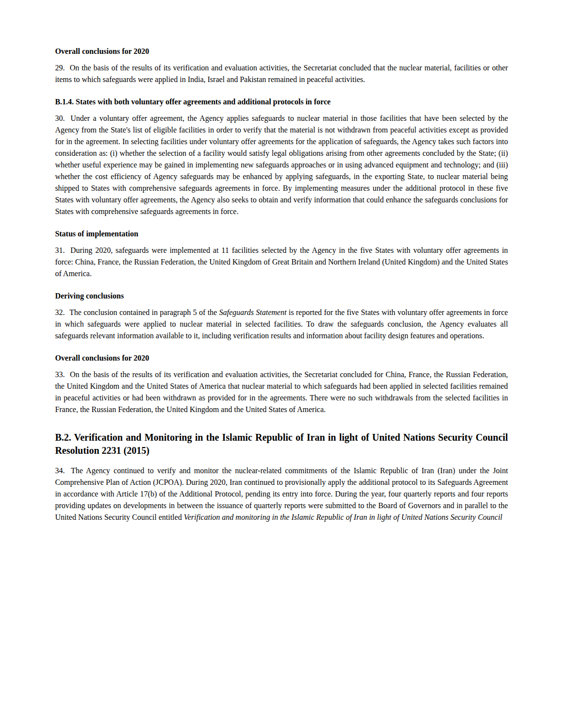Overall conclusions for 2020
29. On the basis of the results of its verification and evaluation activities, the Secretariat concluded that the nuclear material, facilities or other items to which safeguards were applied in India, Israel and Pakistan remained in peaceful activities.
B.1.4. States with both voluntary offer agreements and additional protocols in force
30. Under a voluntary offer agreement, the Agency applies safeguards to nuclear material in those facilities that have been selected by the Agency from the State's list of eligible facilities in order to verify that the material is not withdrawn from peaceful activities except as provided for in the agreement. In selecting facilities under voluntary offer agreements for the application of safeguards, the Agency takes such factors into consideration as: (i) whether the selection of a facility would satisfy legal obligations arising from other agreements concluded by the State; (ii) whether useful experience may be gained in implementing new safeguards approaches or in using advanced equipment and technology; and (iii) whether the cost efficiency of Agency safeguards may be enhanced by applying safeguards, in the exporting State, to nuclear material being shipped to States with comprehensive safeguards agreements in force. By implementing measures under the additional protocol in these five States with voluntary offer agreements, the Agency also seeks to obtain and verify information that could enhance the safeguards conclusions for States with comprehensive safeguards agreements in force.
Status of implementation
31. During 2020, safeguards were implemented at 11 facilities selected by the Agency in the five States with voluntary offer agreements in force: China, France, the Russian Federation, the United Kingdom of Great Britain and Northern Ireland (United Kingdom) and the United States of America.
Deriving conclusions
32. The conclusion contained in paragraph 5 of the Safeguards Statement is reported for the five States with voluntary offer agreements in force in which safeguards were applied to nuclear material in selected facilities. To draw the safeguards conclusion, the Agency evaluates all safeguards relevant information available to it, including verification results and information about facility design features and operations.
Overall conclusions for 2020
33. On the basis of the results of its verification and evaluation activities, the Secretariat concluded for China, France, the Russian Federation, the United Kingdom and the United States of America that nuclear material to which safeguards had been applied in selected facilities remained in peaceful activities or had been withdrawn as provided for in the agreements. There were no such withdrawals from the selected facilities in France, the Russian Federation, the United Kingdom and the United States of America.
B.2. Verification and Monitoring in the Islamic Republic of Iran in light of United Nations Security Council Resolution 2231 (2015)
34. The Agency continued to verify and monitor the nuclear-related commitments of the Islamic Republic of Iran (Iran) under the Joint Comprehensive Plan of Action (JCPOA). During 2020, Iran continued to provisionally apply the additional protocol to its Safeguards Agreement in accordance with Article 17(b) of the Additional Protocol, pending its entry into force. During the year, four quarterly reports and four reports providing updates on developments in between the issuance of quarterly reports were submitted to the Board of Governors and in parallel to the United Nations Security Council entitled Verification and monitoring in the Islamic Republic of Iran in light of United Nations Security Council